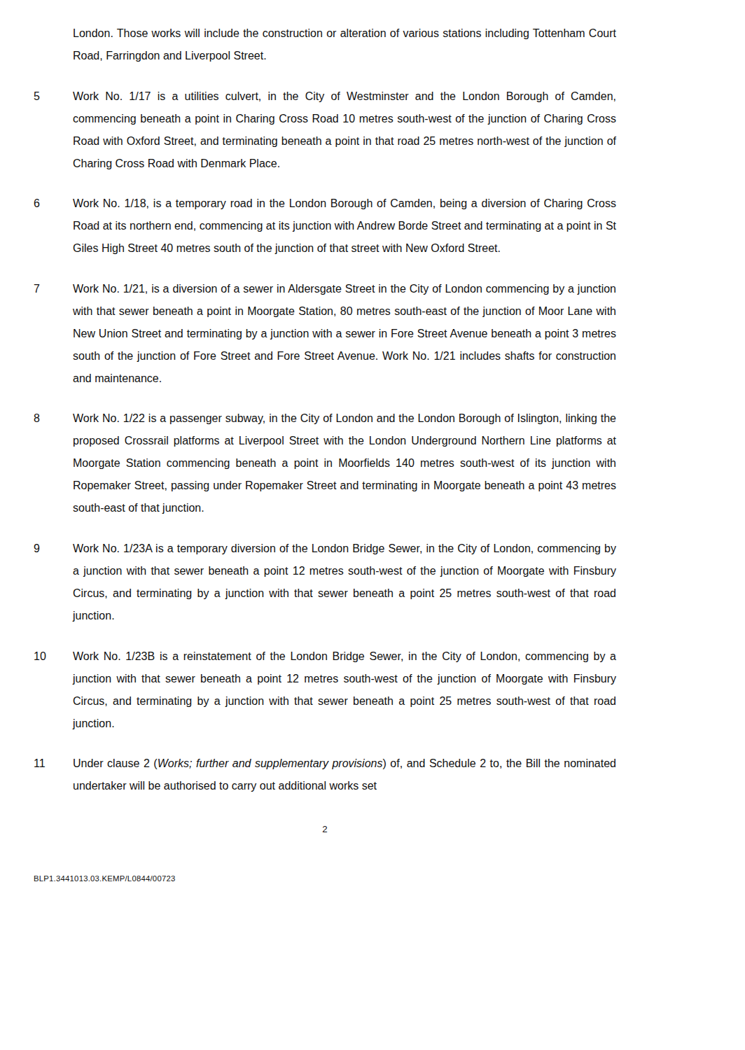London. Those works will include the construction or alteration of various stations including Tottenham Court Road, Farringdon and Liverpool Street.
5
Work No. 1/17 is a utilities culvert, in the City of Westminster and the London Borough of Camden, commencing beneath a point in Charing Cross Road 10 metres south-west of the junction of Charing Cross Road with Oxford Street, and terminating beneath a point in that road 25 metres north-west of the junction of Charing Cross Road with Denmark Place.
6
Work No. 1/18, is a temporary road in the London Borough of Camden, being a diversion of Charing Cross Road at its northern end, commencing at its junction with Andrew Borde Street and terminating at a point in St Giles High Street 40 metres south of the junction of that street with New Oxford Street.
7
Work No. 1/21, is a diversion of a sewer in Aldersgate Street in the City of London commencing by a junction with that sewer beneath a point in Moorgate Station, 80 metres south-east of the junction of Moor Lane with New Union Street and terminating by a junction with a sewer in Fore Street Avenue beneath a point 3 metres south of the junction of Fore Street and Fore Street Avenue. Work No. 1/21 includes shafts for construction and maintenance.
8
Work No. 1/22 is a passenger subway, in the City of London and the London Borough of Islington, linking the proposed Crossrail platforms at Liverpool Street with the London Underground Northern Line platforms at Moorgate Station commencing beneath a point in Moorfields 140 metres south-west of its junction with Ropemaker Street, passing under Ropemaker Street and terminating in Moorgate beneath a point 43 metres south-east of that junction.
9
Work No. 1/23A is a temporary diversion of the London Bridge Sewer, in the City of London, commencing by a junction with that sewer beneath a point 12 metres south-west of the junction of Moorgate with Finsbury Circus, and terminating by a junction with that sewer beneath a point 25 metres south-west of that road junction.
10
Work No. 1/23B is a reinstatement of the London Bridge Sewer, in the City of London, commencing by a junction with that sewer beneath a point 12 metres south-west of the junction of Moorgate with Finsbury Circus, and terminating by a junction with that sewer beneath a point 25 metres south-west of that road junction.
11
Under clause 2 (Works; further and supplementary provisions) of, and Schedule 2 to, the Bill the nominated undertaker will be authorised to carry out additional works set
2
BLP1.3441013.03.KEMP/L0844/00723